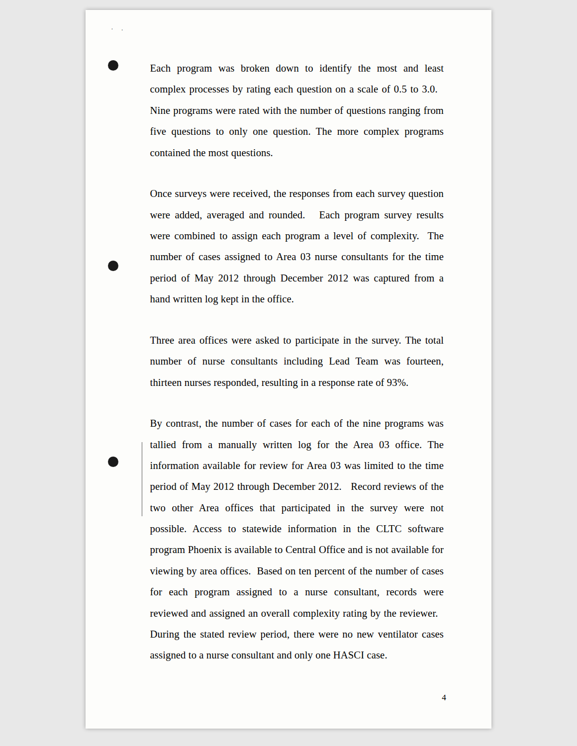. .
Each program was broken down to identify the most and least complex processes by rating each question on a scale of 0.5 to 3.0. Nine programs were rated with the number of questions ranging from five questions to only one question. The more complex programs contained the most questions.
Once surveys were received, the responses from each survey question were added, averaged and rounded. Each program survey results were combined to assign each program a level of complexity. The number of cases assigned to Area 03 nurse consultants for the time period of May 2012 through December 2012 was captured from a hand written log kept in the office.
Three area offices were asked to participate in the survey. The total number of nurse consultants including Lead Team was fourteen, thirteen nurses responded, resulting in a response rate of 93%.
By contrast, the number of cases for each of the nine programs was tallied from a manually written log for the Area 03 office. The information available for review for Area 03 was limited to the time period of May 2012 through December 2012. Record reviews of the two other Area offices that participated in the survey were not possible. Access to statewide information in the CLTC software program Phoenix is available to Central Office and is not available for viewing by area offices. Based on ten percent of the number of cases for each program assigned to a nurse consultant, records were reviewed and assigned an overall complexity rating by the reviewer. During the stated review period, there were no new ventilator cases assigned to a nurse consultant and only one HASCI case.
4